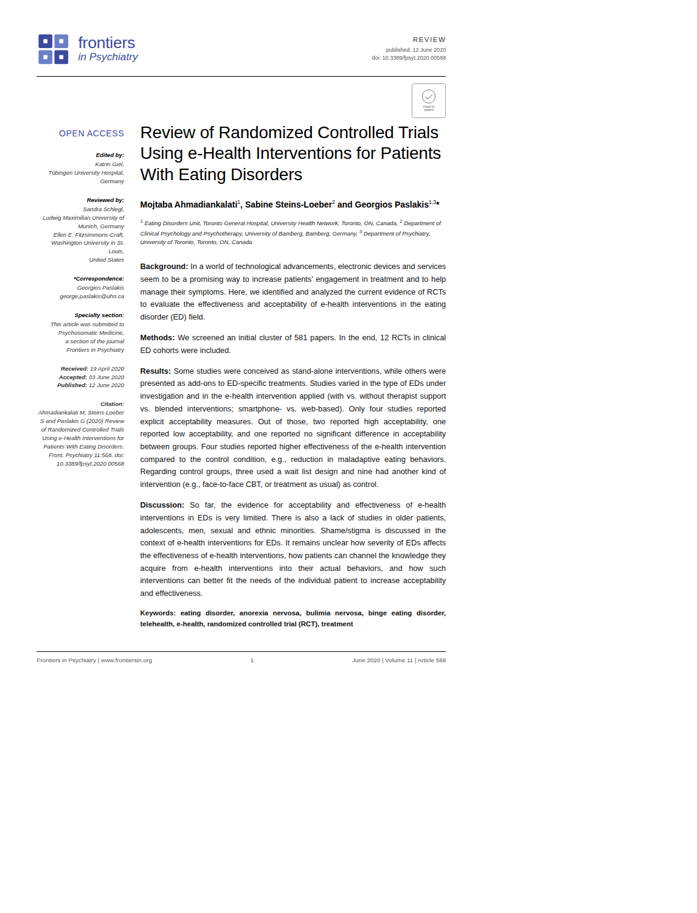frontiers
in Psychiatry
REVIEW
published: 12 June 2020
doi: 10.3389/fpsyt.2020.00568
Check for
updates
OPEN ACCESS
Edited by:
Katrin Giel,
Tübingen University Hospital,
Germany
Reviewed by:
Sandra Schlegl,
Ludwig Maximilian University of
Munich, Germany
Ellen E. Fitzsimmons-Craft,
Washington University in St. Louis,
United States
*Correspondence:
Georgios Paslakis
george.paslakis@uhn.ca
Specialty section:
This article was submitted to
Psychosomatic Medicine,
a section of the journal
Frontiers in Psychiatry
Received: 19 April 2020
Accepted: 03 June 2020
Published: 12 June 2020
Citation:
Ahmadiankalati M, Steins-Loeber S and Paslakis G (2020) Review of Randomized Controlled Trials Using e-Health Interventions for Patients With Eating Disorders. Front. Psychiatry 11:568. doi: 10.3389/fpsyt.2020.00568
Review of Randomized Controlled Trials Using e-Health Interventions for Patients With Eating Disorders
Mojtaba Ahmadiankalati1, Sabine Steins-Loeber2 and Georgios Paslakis1,3*
1 Eating Disorders Unit, Toronto General Hospital, University Health Network, Toronto, ON, Canada, 2 Department of Clinical Psychology and Psychotherapy, University of Bamberg, Bamberg, Germany, 3 Department of Psychiatry, University of Toronto, Toronto, ON, Canada
Background: In a world of technological advancements, electronic devices and services seem to be a promising way to increase patients' engagement in treatment and to help manage their symptoms. Here, we identified and analyzed the current evidence of RCTs to evaluate the effectiveness and acceptability of e-health interventions in the eating disorder (ED) field.
Methods: We screened an initial cluster of 581 papers. In the end, 12 RCTs in clinical ED cohorts were included.
Results: Some studies were conceived as stand-alone interventions, while others were presented as add-ons to ED-specific treatments. Studies varied in the type of EDs under investigation and in the e-health intervention applied (with vs. without therapist support vs. blended interventions; smartphone- vs. web-based). Only four studies reported explicit acceptability measures. Out of those, two reported high acceptability, one reported low acceptability, and one reported no significant difference in acceptability between groups. Four studies reported higher effectiveness of the e-health intervention compared to the control condition, e.g., reduction in maladaptive eating behaviors. Regarding control groups, three used a wait list design and nine had another kind of intervention (e.g., face-to-face CBT, or treatment as usual) as control.
Discussion: So far, the evidence for acceptability and effectiveness of e-health interventions in EDs is very limited. There is also a lack of studies in older patients, adolescents, men, sexual and ethnic minorities. Shame/stigma is discussed in the context of e-health interventions for EDs. It remains unclear how severity of EDs affects the effectiveness of e-health interventions, how patients can channel the knowledge they acquire from e-health interventions into their actual behaviors, and how such interventions can better fit the needs of the individual patient to increase acceptability and effectiveness.
Keywords: eating disorder, anorexia nervosa, bulimia nervosa, binge eating disorder, telehealth, e-health, randomized controlled trial (RCT), treatment
Frontiers in Psychiatry | www.frontiersin.org
1
June 2020 | Volume 11 | Article 568